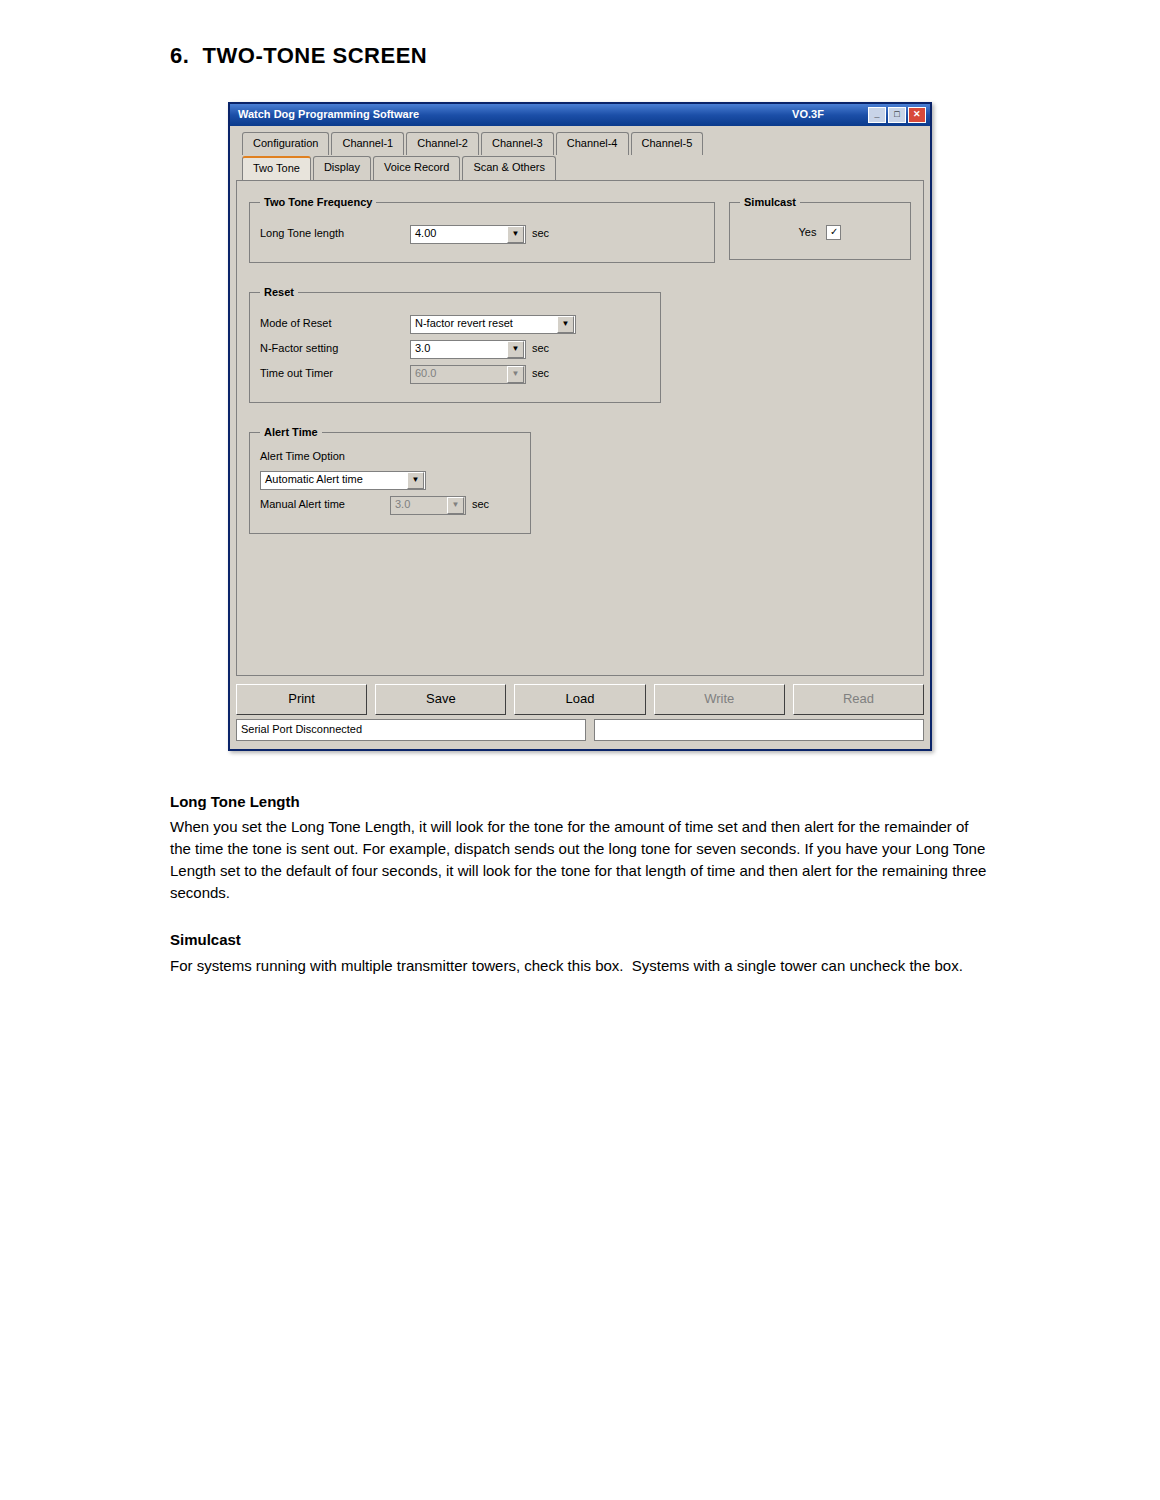6. TWO-TONE SCREEN
Watch Dog Programming Software
VO.3F
_□✕
Configuration
Channel-1
Channel-2
Channel-3
Channel-4
Channel-5
Two Tone
Display
Voice Record
Scan & Others
Two Tone Frequency
Long Tone length 4.00▼ sec
Simulcast
Yes ✓
Reset
Mode of Reset N-factor revert reset▼
N-Factor setting 3.0▼ sec
Time out Timer 60.0▼ sec
Alert Time
Alert Time Option
Automatic Alert time▼
Manual Alert time 3.0▼ sec
Print
Save
Load
Write
Read
Serial Port Disconnected
Long Tone Length
When you set the Long Tone Length, it will look for the tone for the amount of time set and then alert for the remainder of the time the tone is sent out. For example, dispatch sends out the long tone for seven seconds. If you have your Long Tone Length set to the default of four seconds, it will look for the tone for that length of time and then alert for the remaining three seconds.
Simulcast
For systems running with multiple transmitter towers, check this box. Systems with a single tower can uncheck the box.